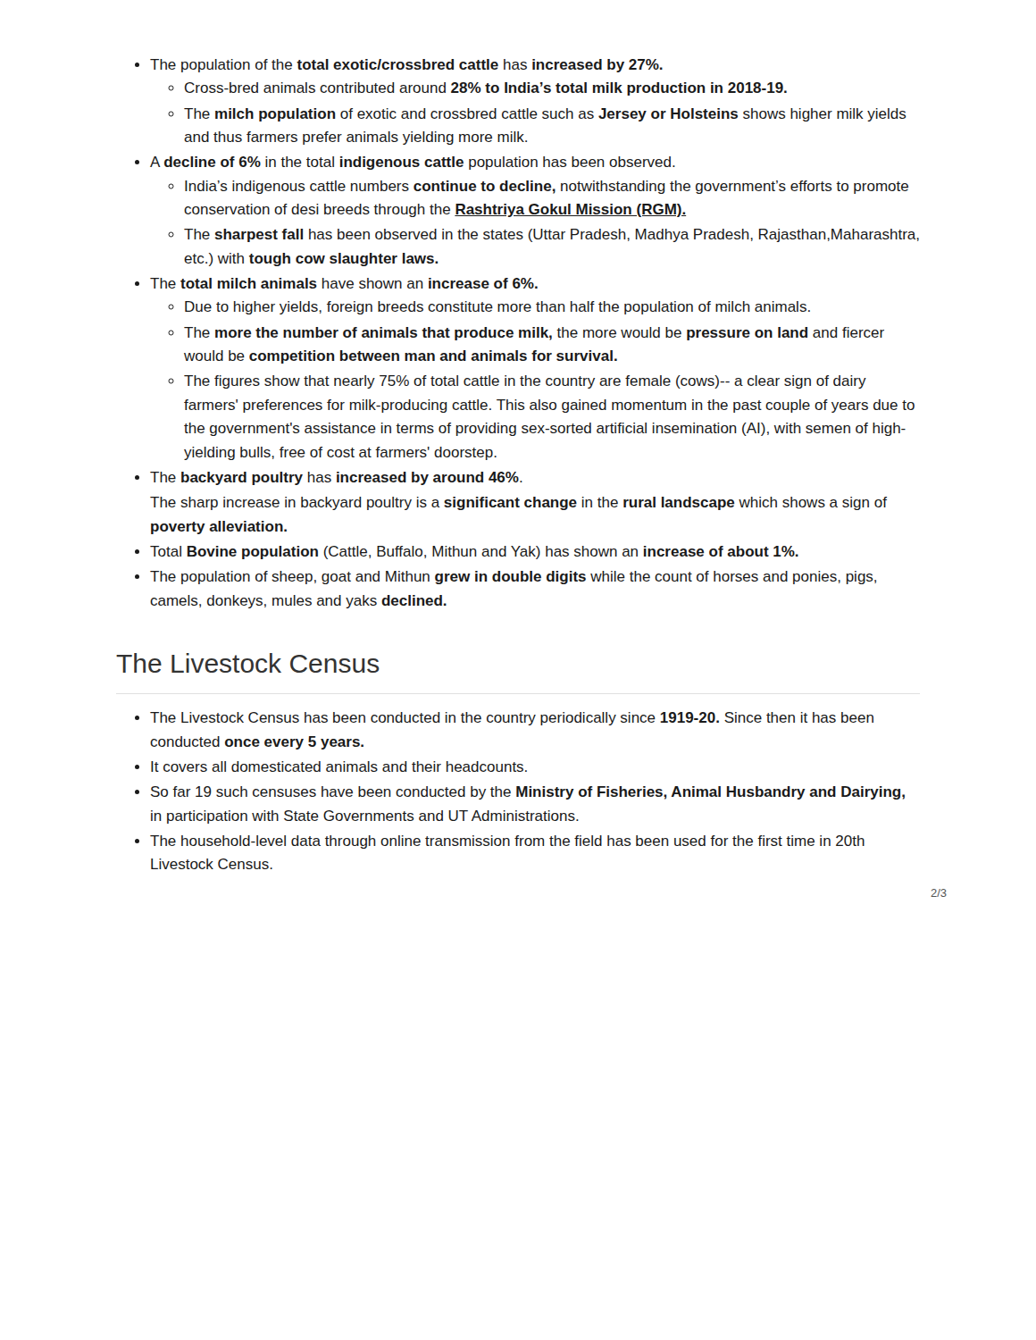The population of the total exotic/crossbred cattle has increased by 27%.
Cross-bred animals contributed around 28% to India’s total milk production in 2018-19.
The milch population of exotic and crossbred cattle such as Jersey or Holsteins shows higher milk yields and thus farmers prefer animals yielding more milk.
A decline of 6% in the total indigenous cattle population has been observed.
India’s indigenous cattle numbers continue to decline, notwithstanding the government’s efforts to promote conservation of desi breeds through the Rashtriya Gokul Mission (RGM).
The sharpest fall has been observed in the states (Uttar Pradesh, Madhya Pradesh, Rajasthan,Maharashtra, etc.) with tough cow slaughter laws.
The total milch animals have shown an increase of 6%.
Due to higher yields, foreign breeds constitute more than half the population of milch animals.
The more the number of animals that produce milk, the more would be pressure on land and fiercer would be competition between man and animals for survival.
The figures show that nearly 75% of total cattle in the country are female (cows)-- a clear sign of dairy farmers' preferences for milk-producing cattle. This also gained momentum in the past couple of years due to the government's assistance in terms of providing sex-sorted artificial insemination (AI), with semen of high-yielding bulls, free of cost at farmers' doorstep.
The backyard poultry has increased by around 46%.
The sharp increase in backyard poultry is a significant change in the rural landscape which shows a sign of poverty alleviation.
Total Bovine population (Cattle, Buffalo, Mithun and Yak) has shown an increase of about 1%.
The population of sheep, goat and Mithun grew in double digits while the count of horses and ponies, pigs, camels, donkeys, mules and yaks declined.
The Livestock Census
The Livestock Census has been conducted in the country periodically since 1919-20. Since then it has been conducted once every 5 years.
It covers all domesticated animals and their headcounts.
So far 19 such censuses have been conducted by the Ministry of Fisheries, Animal Husbandry and Dairying, in participation with State Governments and UT Administrations.
The household-level data through online transmission from the field has been used for the first time in 20th Livestock Census.
2/3